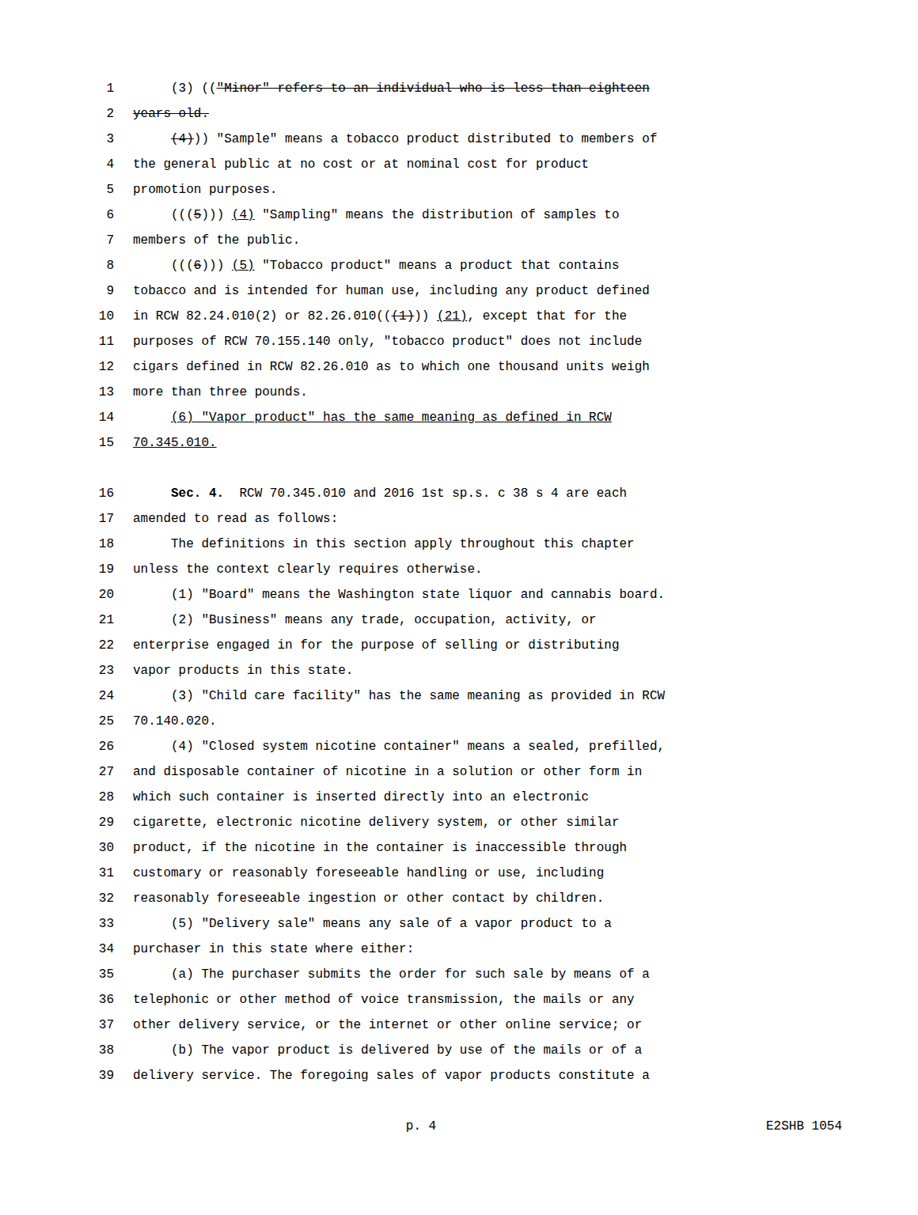1 (3) (("Minor" refers to an individual who is less than eighteen
2 years old.
3 (4))) "Sample" means a tobacco product distributed to members of
4 the general public at no cost or at nominal cost for product
5 promotion purposes.
6 (((5))) (4) "Sampling" means the distribution of samples to
7 members of the public.
8 (((6))) (5) "Tobacco product" means a product that contains
9 tobacco and is intended for human use, including any product defined
10 in RCW 82.24.010(2) or 82.26.010(((1))) (21), except that for the
11 purposes of RCW 70.155.140 only, "tobacco product" does not include
12 cigars defined in RCW 82.26.010 as to which one thousand units weigh
13 more than three pounds.
14 (6) "Vapor product" has the same meaning as defined in RCW
1570.345.010.
16 Sec. 4. RCW 70.345.010 and 2016 1st sp.s. c 38 s 4 are each
17 amended to read as follows:
18 The definitions in this section apply throughout this chapter
19 unless the context clearly requires otherwise.
20 (1) "Board" means the Washington state liquor and cannabis board.
21 (2) "Business" means any trade, occupation, activity, or
22 enterprise engaged in for the purpose of selling or distributing
23 vapor products in this state.
24 (3) "Child care facility" has the same meaning as provided in RCW
2570.140.020.
26 (4) "Closed system nicotine container" means a sealed, prefilled,
27 and disposable container of nicotine in a solution or other form in
28 which such container is inserted directly into an electronic
29 cigarette, electronic nicotine delivery system, or other similar
30 product, if the nicotine in the container is inaccessible through
31 customary or reasonably foreseeable handling or use, including
32 reasonably foreseeable ingestion or other contact by children.
33 (5) "Delivery sale" means any sale of a vapor product to a
34 purchaser in this state where either:
35 (a) The purchaser submits the order for such sale by means of a
36 telephonic or other method of voice transmission, the mails or any
37 other delivery service, or the internet or other online service; or
38 (b) The vapor product is delivered by use of the mails or of a
39 delivery service. The foregoing sales of vapor products constitute a
p. 4 E2SHB 1054